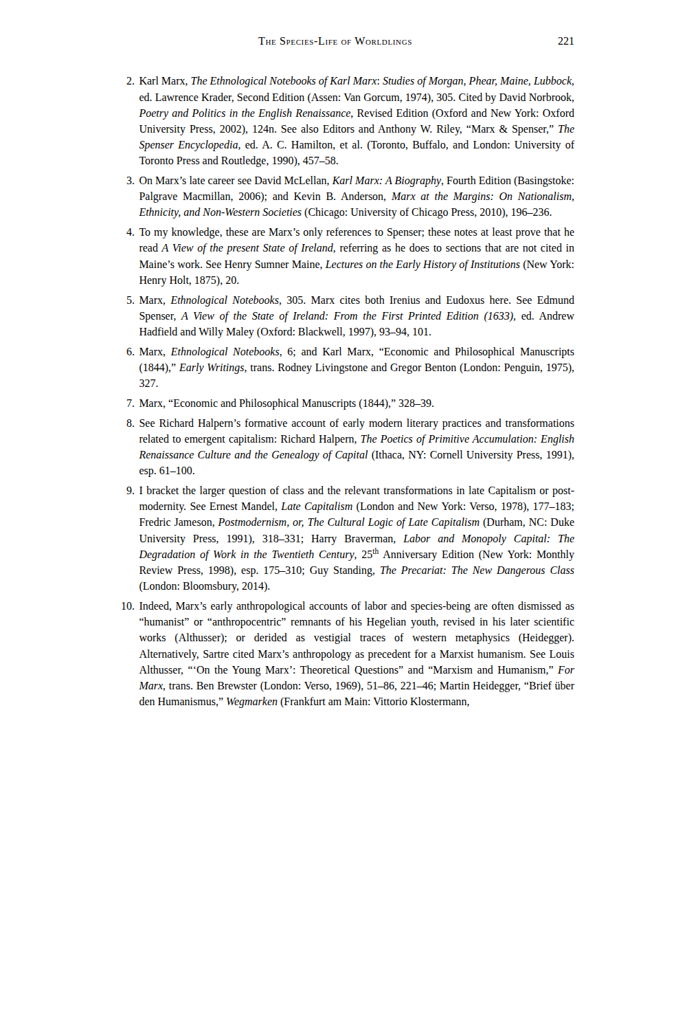221 The Species-Life of Worldlings
Karl Marx, The Ethnological Notebooks of Karl Marx: Studies of Morgan, Phear, Maine, Lubbock, ed. Lawrence Krader, Second Edition (Assen: Van Gorcum, 1974), 305. Cited by David Norbrook, Poetry and Politics in the English Renaissance, Revised Edition (Oxford and New York: Oxford University Press, 2002), 124n. See also Editors and Anthony W. Riley, “Marx & Spenser,” The Spenser Encyclopedia, ed. A. C. Hamilton, et al. (Toronto, Buffalo, and London: University of Toronto Press and Routledge, 1990), 457–58.
On Marx’s late career see David McLellan, Karl Marx: A Biography, Fourth Edition (Basingstoke: Palgrave Macmillan, 2006); and Kevin B. Anderson, Marx at the Margins: On Nationalism, Ethnicity, and Non-Western Societies (Chicago: University of Chicago Press, 2010), 196–236.
To my knowledge, these are Marx’s only references to Spenser; these notes at least prove that he read A View of the present State of Ireland, referring as he does to sections that are not cited in Maine’s work. See Henry Sumner Maine, Lectures on the Early History of Institutions (New York: Henry Holt, 1875), 20.
Marx, Ethnological Notebooks, 305. Marx cites both Irenius and Eudoxus here. See Edmund Spenser, A View of the State of Ireland: From the First Printed Edition (1633), ed. Andrew Hadfield and Willy Maley (Oxford: Blackwell, 1997), 93–94, 101.
Marx, Ethnological Notebooks, 6; and Karl Marx, “Economic and Philosophical Manuscripts (1844),” Early Writings, trans. Rodney Livingstone and Gregor Benton (London: Penguin, 1975), 327.
Marx, “Economic and Philosophical Manuscripts (1844),” 328–39.
See Richard Halpern’s formative account of early modern literary practices and transformations related to emergent capitalism: Richard Halpern, The Poetics of Primitive Accumulation: English Renaissance Culture and the Genealogy of Capital (Ithaca, NY: Cornell University Press, 1991), esp. 61–100.
I bracket the larger question of class and the relevant transformations in late Capitalism or postmodernity. See Ernest Mandel, Late Capitalism (London and New York: Verso, 1978), 177–183; Fredric Jameson, Postmodernism, or, The Cultural Logic of Late Capitalism (Durham, NC: Duke University Press, 1991), 318–331; Harry Braverman, Labor and Monopoly Capital: The Degradation of Work in the Twentieth Century, 25th Anniversary Edition (New York: Monthly Review Press, 1998), esp. 175–310; Guy Standing, The Precariat: The New Dangerous Class (London: Bloomsbury, 2014).
Indeed, Marx’s early anthropological accounts of labor and species-being are often dismissed as “humanist” or “anthropocentric” remnants of his Hegelian youth, revised in his later scientific works (Althusser); or derided as vestigial traces of western metaphysics (Heidegger). Alternatively, Sartre cited Marx’s anthropology as precedent for a Marxist humanism. See Louis Althusser, “‘On the Young Marx’: Theoretical Questions” and “Marxism and Humanism,” For Marx, trans. Ben Brewster (London: Verso, 1969), 51–86, 221–46; Martin Heidegger, “Brief über den Humanismus,” Wegmarken (Frankfurt am Main: Vittorio Klostermann,